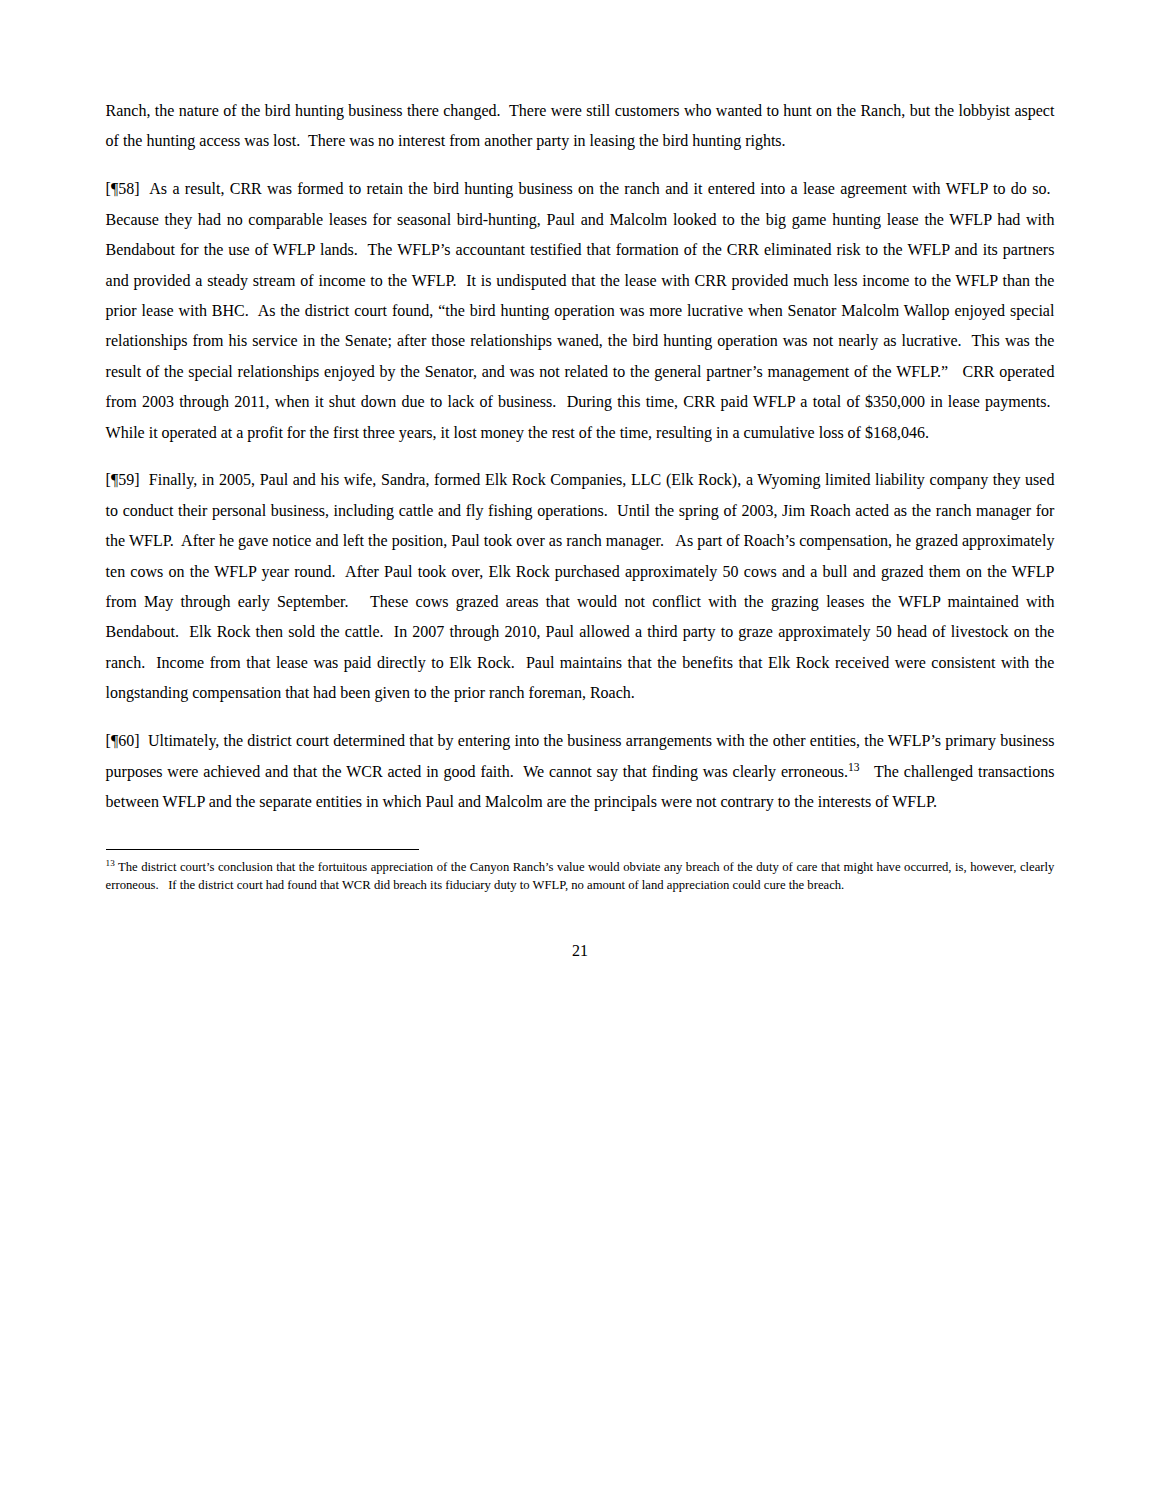Ranch, the nature of the bird hunting business there changed. There were still customers who wanted to hunt on the Ranch, but the lobbyist aspect of the hunting access was lost. There was no interest from another party in leasing the bird hunting rights.
[¶58] As a result, CRR was formed to retain the bird hunting business on the ranch and it entered into a lease agreement with WFLP to do so. Because they had no comparable leases for seasonal bird-hunting, Paul and Malcolm looked to the big game hunting lease the WFLP had with Bendabout for the use of WFLP lands. The WFLP’s accountant testified that formation of the CRR eliminated risk to the WFLP and its partners and provided a steady stream of income to the WFLP. It is undisputed that the lease with CRR provided much less income to the WFLP than the prior lease with BHC. As the district court found, “the bird hunting operation was more lucrative when Senator Malcolm Wallop enjoyed special relationships from his service in the Senate; after those relationships waned, the bird hunting operation was not nearly as lucrative. This was the result of the special relationships enjoyed by the Senator, and was not related to the general partner’s management of the WFLP.” CRR operated from 2003 through 2011, when it shut down due to lack of business. During this time, CRR paid WFLP a total of $350,000 in lease payments. While it operated at a profit for the first three years, it lost money the rest of the time, resulting in a cumulative loss of $168,046.
[¶59] Finally, in 2005, Paul and his wife, Sandra, formed Elk Rock Companies, LLC (Elk Rock), a Wyoming limited liability company they used to conduct their personal business, including cattle and fly fishing operations. Until the spring of 2003, Jim Roach acted as the ranch manager for the WFLP. After he gave notice and left the position, Paul took over as ranch manager. As part of Roach’s compensation, he grazed approximately ten cows on the WFLP year round. After Paul took over, Elk Rock purchased approximately 50 cows and a bull and grazed them on the WFLP from May through early September. These cows grazed areas that would not conflict with the grazing leases the WFLP maintained with Bendabout. Elk Rock then sold the cattle. In 2007 through 2010, Paul allowed a third party to graze approximately 50 head of livestock on the ranch. Income from that lease was paid directly to Elk Rock. Paul maintains that the benefits that Elk Rock received were consistent with the longstanding compensation that had been given to the prior ranch foreman, Roach.
[¶60] Ultimately, the district court determined that by entering into the business arrangements with the other entities, the WFLP’s primary business purposes were achieved and that the WCR acted in good faith. We cannot say that finding was clearly erroneous.13 The challenged transactions between WFLP and the separate entities in which Paul and Malcolm are the principals were not contrary to the interests of WFLP.
13 The district court’s conclusion that the fortuitous appreciation of the Canyon Ranch’s value would obviate any breach of the duty of care that might have occurred, is, however, clearly erroneous. If the district court had found that WCR did breach its fiduciary duty to WFLP, no amount of land appreciation could cure the breach.
21